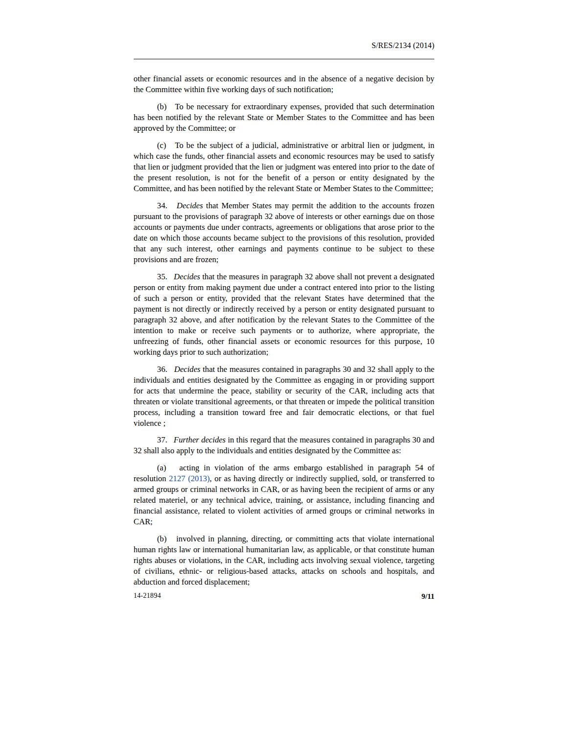S/RES/2134 (2014)
other financial assets or economic resources and in the absence of a negative decision by the Committee within five working days of such notification;
(b) To be necessary for extraordinary expenses, provided that such determination has been notified by the relevant State or Member States to the Committee and has been approved by the Committee; or
(c) To be the subject of a judicial, administrative or arbitral lien or judgment, in which case the funds, other financial assets and economic resources may be used to satisfy that lien or judgment provided that the lien or judgment was entered into prior to the date of the present resolution, is not for the benefit of a person or entity designated by the Committee, and has been notified by the relevant State or Member States to the Committee;
34. Decides that Member States may permit the addition to the accounts frozen pursuant to the provisions of paragraph 32 above of interests or other earnings due on those accounts or payments due under contracts, agreements or obligations that arose prior to the date on which those accounts became subject to the provisions of this resolution, provided that any such interest, other earnings and payments continue to be subject to these provisions and are frozen;
35. Decides that the measures in paragraph 32 above shall not prevent a designated person or entity from making payment due under a contract entered into prior to the listing of such a person or entity, provided that the relevant States have determined that the payment is not directly or indirectly received by a person or entity designated pursuant to paragraph 32 above, and after notification by the relevant States to the Committee of the intention to make or receive such payments or to authorize, where appropriate, the unfreezing of funds, other financial assets or economic resources for this purpose, 10 working days prior to such authorization;
36. Decides that the measures contained in paragraphs 30 and 32 shall apply to the individuals and entities designated by the Committee as engaging in or providing support for acts that undermine the peace, stability or security of the CAR, including acts that threaten or violate transitional agreements, or that threaten or impede the political transition process, including a transition toward free and fair democratic elections, or that fuel violence ;
37. Further decides in this regard that the measures contained in paragraphs 30 and 32 shall also apply to the individuals and entities designated by the Committee as:
(a) acting in violation of the arms embargo established in paragraph 54 of resolution 2127 (2013), or as having directly or indirectly supplied, sold, or transferred to armed groups or criminal networks in CAR, or as having been the recipient of arms or any related materiel, or any technical advice, training, or assistance, including financing and financial assistance, related to violent activities of armed groups or criminal networks in CAR;
(b) involved in planning, directing, or committing acts that violate international human rights law or international humanitarian law, as applicable, or that constitute human rights abuses or violations, in the CAR, including acts involving sexual violence, targeting of civilians, ethnic- or religious-based attacks, attacks on schools and hospitals, and abduction and forced displacement;
14-21894 9/11